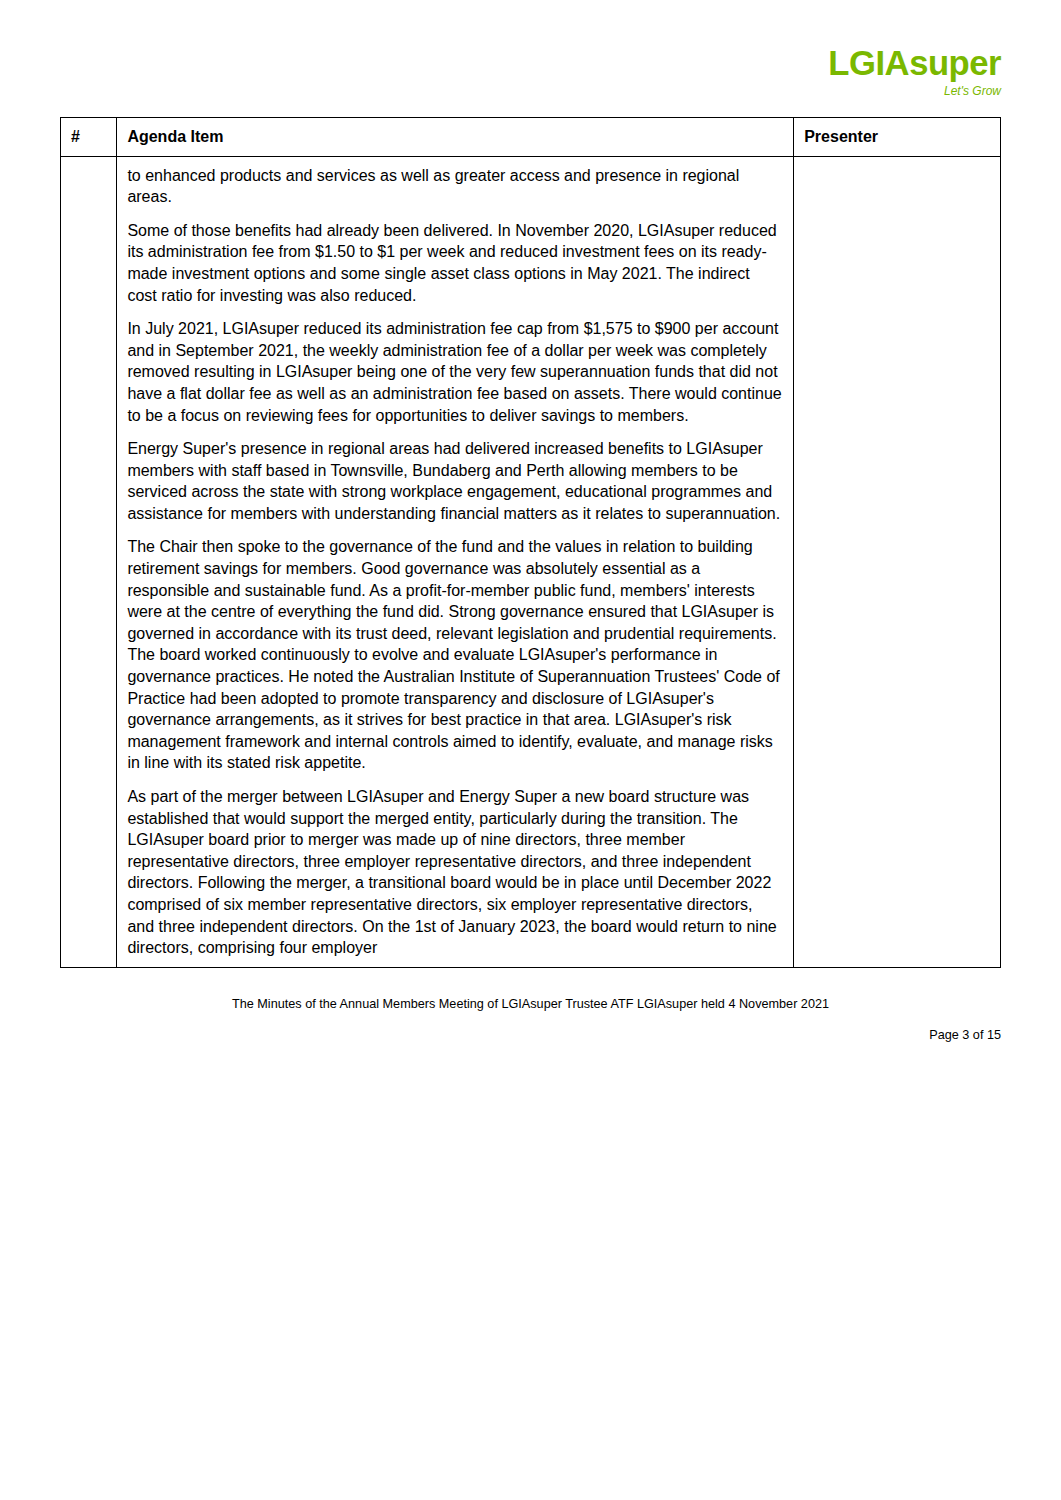LGIA super Let's Grow
| # | Agenda Item | Presenter |
| --- | --- | --- |
| | to enhanced products and services as well as greater access and presence in regional areas. Some of those benefits had already been delivered. In November 2020, LGIAsuper reduced its administration fee from $1.50 to $1 per week and reduced investment fees on its ready-made investment options and some single asset class options in May 2021. The indirect cost ratio for investing was also reduced. In July 2021, LGIAsuper reduced its administration fee cap from $1,575 to $900 per account and in September 2021, the weekly administration fee of a dollar per week was completely removed resulting in LGIAsuper being one of the very few superannuation funds that did not have a flat dollar fee as well as an administration fee based on assets. There would continue to be a focus on reviewing fees for opportunities to deliver savings to members. Energy Super's presence in regional areas had delivered increased benefits to LGIAsuper members with staff based in Townsville, Bundaberg and Perth allowing members to be serviced across the state with strong workplace engagement, educational programmes and assistance for members with understanding financial matters as it relates to superannuation. The Chair then spoke to the governance of the fund and the values in relation to building retirement savings for members. Good governance was absolutely essential as a responsible and sustainable fund. As a profit-for-member public fund, members' interests were at the centre of everything the fund did. Strong governance ensured that LGIAsuper is governed in accordance with its trust deed, relevant legislation and prudential requirements. The board worked continuously to evolve and evaluate LGIAsuper's performance in governance practices. He noted the Australian Institute of Superannuation Trustees' Code of Practice had been adopted to promote transparency and disclosure of LGIAsuper's governance arrangements, as it strives for best practice in that area. LGIAsuper's risk management framework and internal controls aimed to identify, evaluate, and manage risks in line with its stated risk appetite. As part of the merger between LGIAsuper and Energy Super a new board structure was established that would support the merged entity, particularly during the transition. The LGIAsuper board prior to merger was made up of nine directors, three member representative directors, three employer representative directors, and three independent directors. Following the merger, a transitional board would be in place until December 2022 comprised of six member representative directors, six employer representative directors, and three independent directors. On the 1st of January 2023, the board would return to nine directors, comprising four employer | |
The Minutes of the Annual Members Meeting of LGIAsuper Trustee ATF LGIAsuper held 4 November 2021
Page 3 of 15